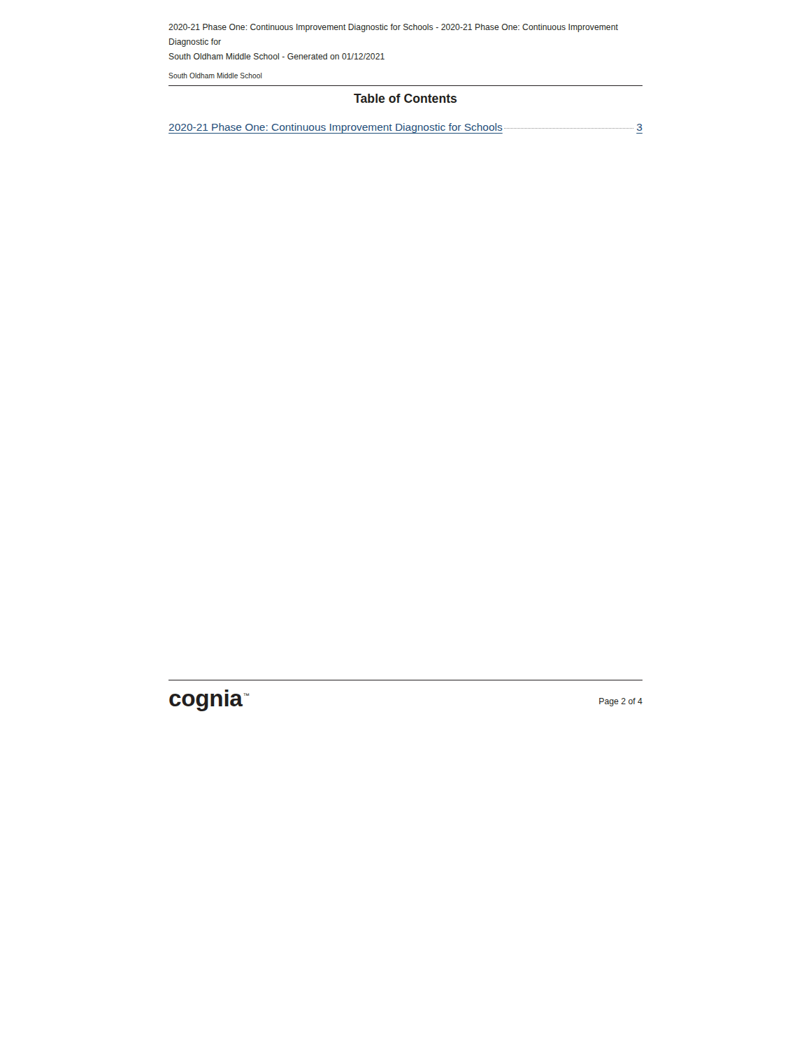2020-21 Phase One: Continuous Improvement Diagnostic for Schools - 2020-21 Phase One: Continuous Improvement Diagnostic for South Oldham Middle School - Generated on 01/12/2021 South Oldham Middle School
Table of Contents
2020-21 Phase One: Continuous Improvement Diagnostic for Schools 3
cognia™
Page 2 of 4